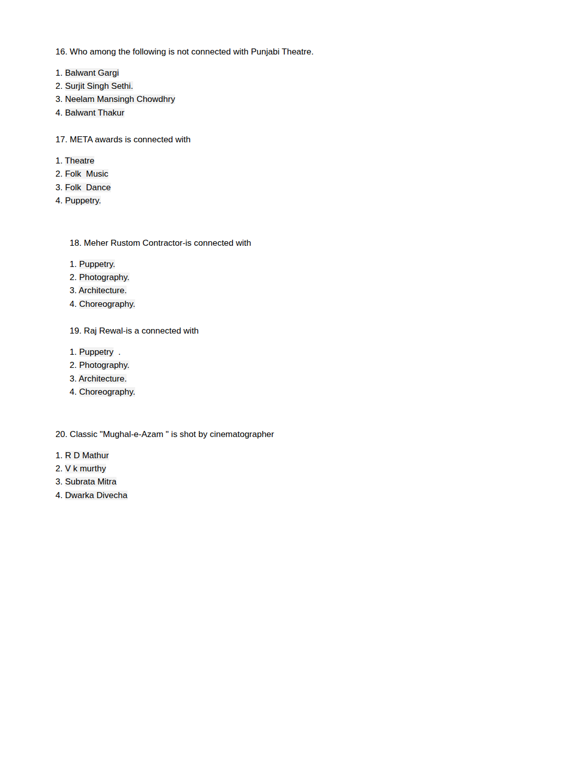16. Who among the following is not connected with Punjabi Theatre.
1. Balwant Gargi
2. Surjit Singh Sethi.
3. Neelam Mansingh Chowdhry
4. Balwant Thakur
17. META awards is connected with
1. Theatre
2. Folk Music
3. Folk Dance
4. Puppetry.
18. Meher Rustom Contractor-is connected with
1. Puppetry.
2. Photography.
3. Architecture.
4. Choreography.
19. Raj Rewal-is a connected with
1. Puppetry .
2. Photography.
3. Architecture.
4. Choreography.
20. Classic "Mughal-e-Azam " is shot by cinematographer
1. R D Mathur
2. V k murthy
3. Subrata Mitra
4. Dwarka Divecha